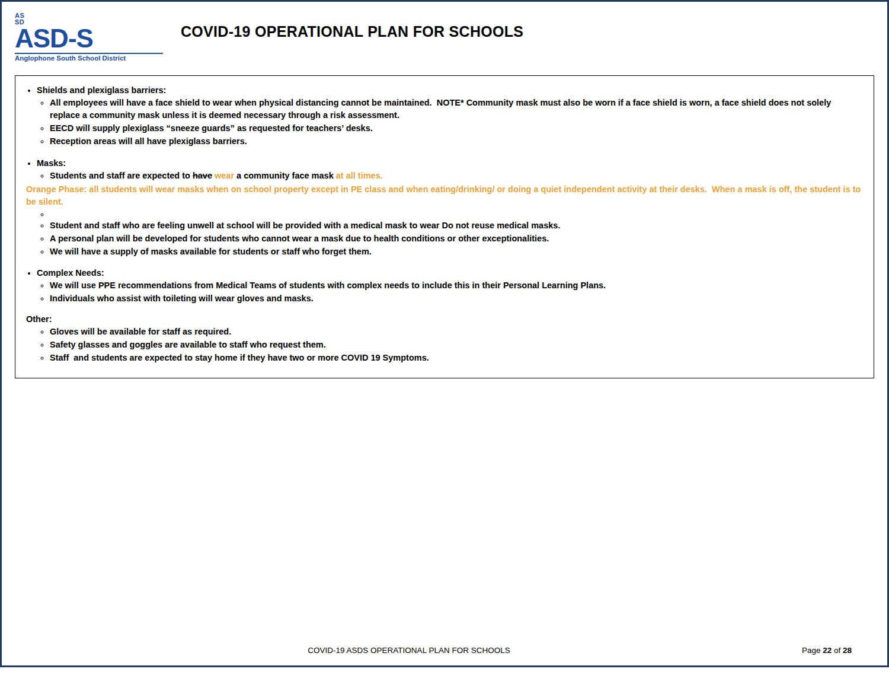AS
SD
ASD-S
Anglophone South School District
COVID-19 OPERATIONAL PLAN FOR SCHOOLS
Shields and plexiglass barriers:
All employees will have a face shield to wear when physical distancing cannot be maintained. NOTE* Community mask must also be worn if a face shield is worn, a face shield does not solely replace a community mask unless it is deemed necessary through a risk assessment.
EECD will supply plexiglass “sneeze guards” as requested for teachers’ desks.
Reception areas will all have plexiglass barriers.
Masks:
Students and staff are expected to have wear a community face mask at all times.
Orange Phase: all students will wear masks when on school property except in PE class and when eating/drinking/ or doing a quiet independent activity at their desks. When a mask is off, the student is to be silent.
Student and staff who are feeling unwell at school will be provided with a medical mask to wear Do not reuse medical masks.
A personal plan will be developed for students who cannot wear a mask due to health conditions or other exceptionalities.
We will have a supply of masks available for students or staff who forget them.
Complex Needs:
We will use PPE recommendations from Medical Teams of students with complex needs to include this in their Personal Learning Plans.
Individuals who assist with toileting will wear gloves and masks.
Other:
Gloves will be available for staff as required.
Safety glasses and goggles are available to staff who request them.
Staff and students are expected to stay home if they have two or more COVID 19 Symptoms.
COVID-19 ASDS OPERATIONAL PLAN FOR SCHOOLS
Page 22 of 28